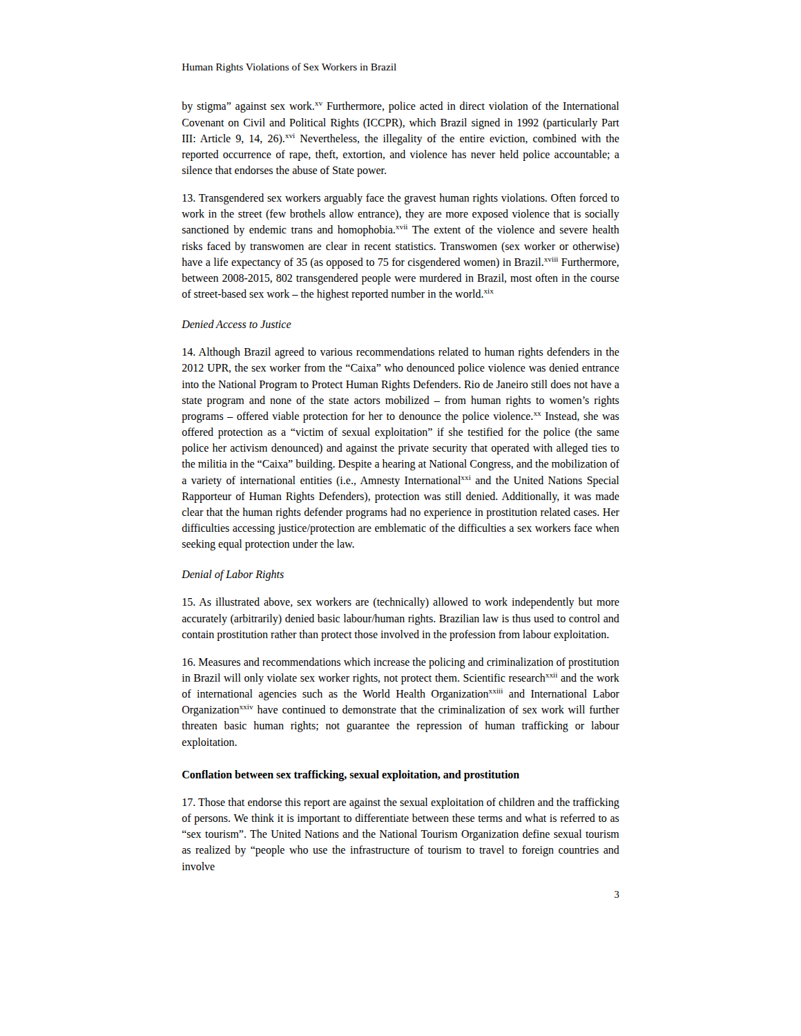Human Rights Violations of Sex Workers in Brazil
by stigma” against sex work.xv Furthermore, police acted in direct violation of the International Covenant on Civil and Political Rights (ICCPR), which Brazil signed in 1992 (particularly Part III: Article 9, 14, 26).xvi Nevertheless, the illegality of the entire eviction, combined with the reported occurrence of rape, theft, extortion, and violence has never held police accountable; a silence that endorses the abuse of State power.
13. Transgendered sex workers arguably face the gravest human rights violations. Often forced to work in the street (few brothels allow entrance), they are more exposed violence that is socially sanctioned by endemic trans and homophobia.xvii The extent of the violence and severe health risks faced by transwomen are clear in recent statistics. Transwomen (sex worker or otherwise) have a life expectancy of 35 (as opposed to 75 for cisgendered women) in Brazil.xviii Furthermore, between 2008-2015, 802 transgendered people were murdered in Brazil, most often in the course of street-based sex work – the highest reported number in the world.xix
Denied Access to Justice
14. Although Brazil agreed to various recommendations related to human rights defenders in the 2012 UPR, the sex worker from the “Caixa” who denounced police violence was denied entrance into the National Program to Protect Human Rights Defenders. Rio de Janeiro still does not have a state program and none of the state actors mobilized – from human rights to women’s rights programs – offered viable protection for her to denounce the police violence.xx Instead, she was offered protection as a “victim of sexual exploitation” if she testified for the police (the same police her activism denounced) and against the private security that operated with alleged ties to the militia in the “Caixa” building. Despite a hearing at National Congress, and the mobilization of a variety of international entities (i.e., Amnesty Internationalxxi and the United Nations Special Rapporteur of Human Rights Defenders), protection was still denied. Additionally, it was made clear that the human rights defender programs had no experience in prostitution related cases. Her difficulties accessing justice/protection are emblematic of the difficulties a sex workers face when seeking equal protection under the law.
Denial of Labor Rights
15. As illustrated above, sex workers are (technically) allowed to work independently but more accurately (arbitrarily) denied basic labour/human rights. Brazilian law is thus used to control and contain prostitution rather than protect those involved in the profession from labour exploitation.
16. Measures and recommendations which increase the policing and criminalization of prostitution in Brazil will only violate sex worker rights, not protect them. Scientific researchxxii and the work of international agencies such as the World Health Organizationxxiii and International Labor Organizationxxiv have continued to demonstrate that the criminalization of sex work will further threaten basic human rights; not guarantee the repression of human trafficking or labour exploitation.
Conflation between sex trafficking, sexual exploitation, and prostitution
17. Those that endorse this report are against the sexual exploitation of children and the trafficking of persons. We think it is important to differentiate between these terms and what is referred to as “sex tourism”. The United Nations and the National Tourism Organization define sexual tourism as realized by “people who use the infrastructure of tourism to travel to foreign countries and involve
3